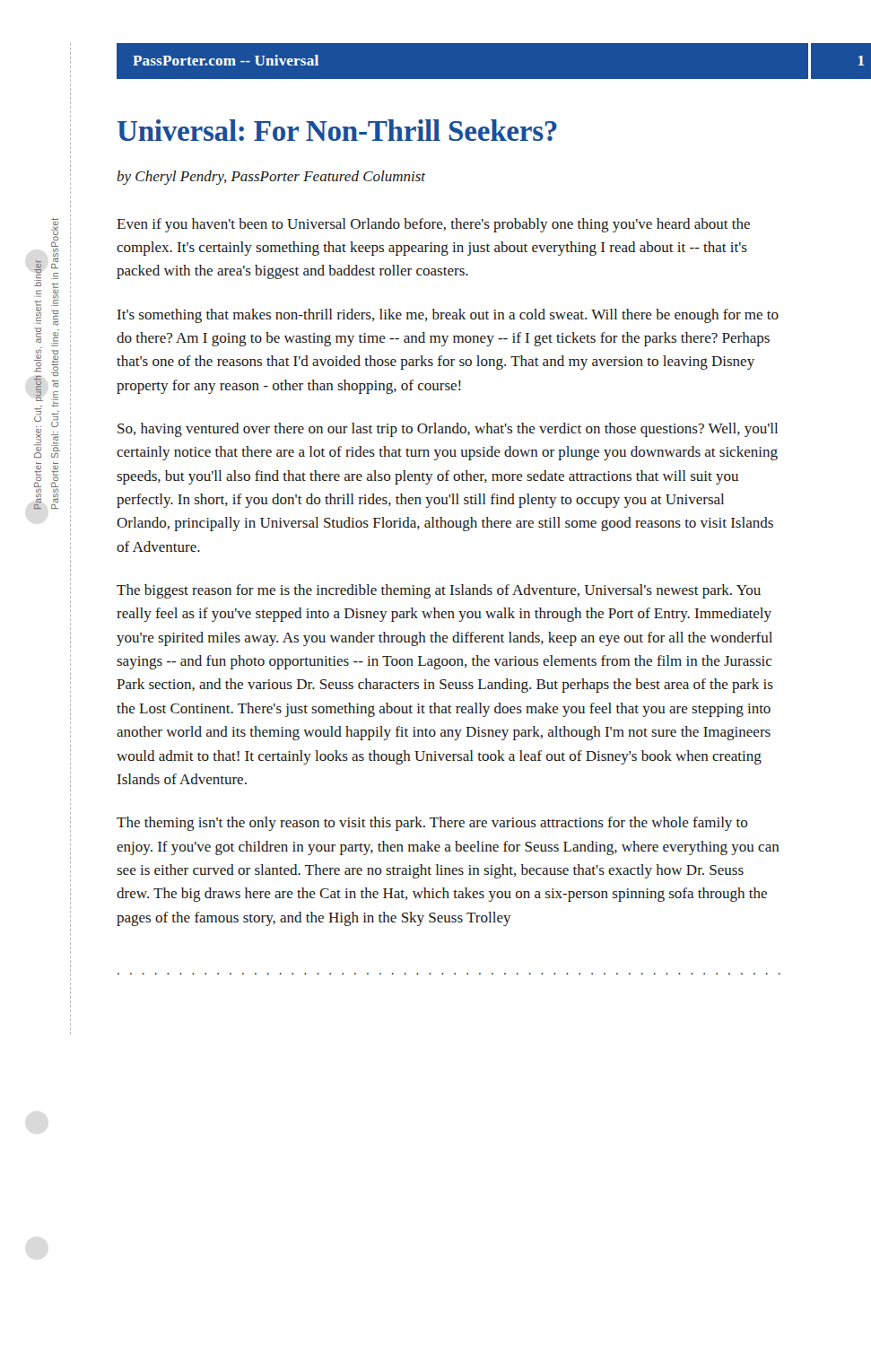PassPorter Deluxe: Cut, punch holes, and insert in binder PassPorter Spiral: Cut, trim at dotted line, and insert in PassPocket
PassPorter.com -- Universal
1
Universal: For Non-Thrill Seekers?
by Cheryl Pendry, PassPorter Featured Columnist
Even if you haven't been to Universal Orlando before, there's probably one thing you've heard about the complex. It's certainly something that keeps appearing in just about everything I read about it -- that it's packed with the area's biggest and baddest roller coasters.
It's something that makes non-thrill riders, like me, break out in a cold sweat. Will there be enough for me to do there? Am I going to be wasting my time -- and my money -- if I get tickets for the parks there? Perhaps that's one of the reasons that I'd avoided those parks for so long. That and my aversion to leaving Disney property for any reason - other than shopping, of course!
So, having ventured over there on our last trip to Orlando, what's the verdict on those questions? Well, you'll certainly notice that there are a lot of rides that turn you upside down or plunge you downwards at sickening speeds, but you'll also find that there are also plenty of other, more sedate attractions that will suit you perfectly. In short, if you don't do thrill rides, then you'll still find plenty to occupy you at Universal Orlando, principally in Universal Studios Florida, although there are still some good reasons to visit Islands of Adventure.
The biggest reason for me is the incredible theming at Islands of Adventure, Universal's newest park. You really feel as if you've stepped into a Disney park when you walk in through the Port of Entry. Immediately you're spirited miles away. As you wander through the different lands, keep an eye out for all the wonderful sayings -- and fun photo opportunities -- in Toon Lagoon, the various elements from the film in the Jurassic Park section, and the various Dr. Seuss characters in Seuss Landing. But perhaps the best area of the park is the Lost Continent. There's just something about it that really does make you feel that you are stepping into another world and its theming would happily fit into any Disney park, although I'm not sure the Imagineers would admit to that! It certainly looks as though Universal took a leaf out of Disney's book when creating Islands of Adventure.
The theming isn't the only reason to visit this park. There are various attractions for the whole family to enjoy. If you've got children in your party, then make a beeline for Seuss Landing, where everything you can see is either curved or slanted. There are no straight lines in sight, because that's exactly how Dr. Seuss drew. The big draws here are the Cat in the Hat, which takes you on a six-person spinning sofa through the pages of the famous story, and the High in the Sky Seuss Trolley
. . . . . . . . . . . . . . . . . . . . . . . . . . . . . . . . . . . . . . . . . . . . . . . . . . . . . . . . . . . . . . . .